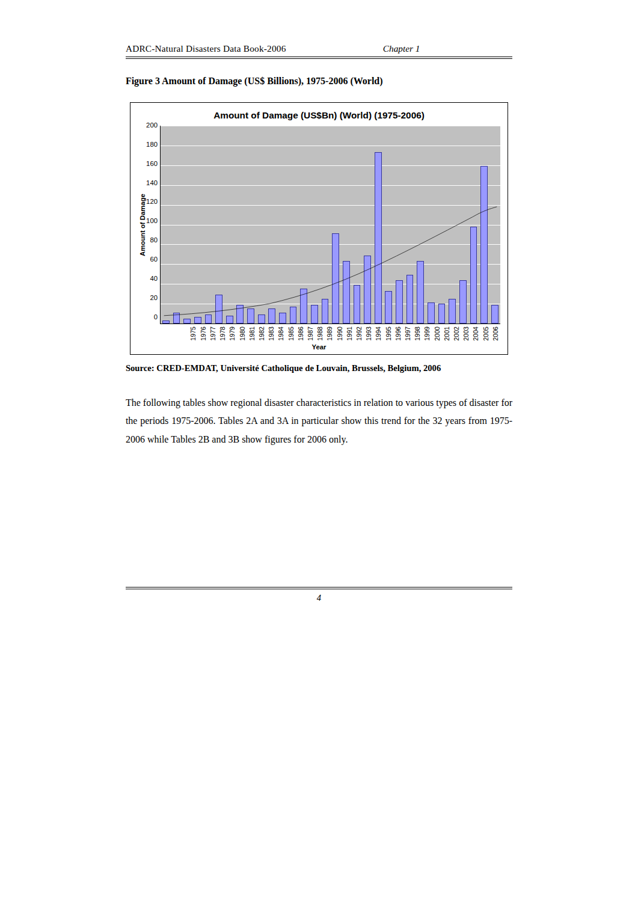ADRC-Natural Disasters Data Book-2006
Chapter 1
Figure 3 Amount of Damage (US$ Billions), 1975-2006 (World)
Amount of Damage (US$Bn) (World) (1975-2006)
Amount of Damage
200 180 160 140 120 100 80 60 40 20 0
19751976197719781979 19801981198219831984 19851986198719881989 19901991199219931994 19951996199719981999 20002001200220032004 20052006
Year
Source: CRED-EMDAT, Université Catholique de Louvain, Brussels, Belgium, 2006
The following tables show regional disaster characteristics in relation to various types of disaster for the periods 1975-2006. Tables 2A and 3A in particular show this trend for the 32 years from 1975-2006 while Tables 2B and 3B show figures for 2006 only.
4